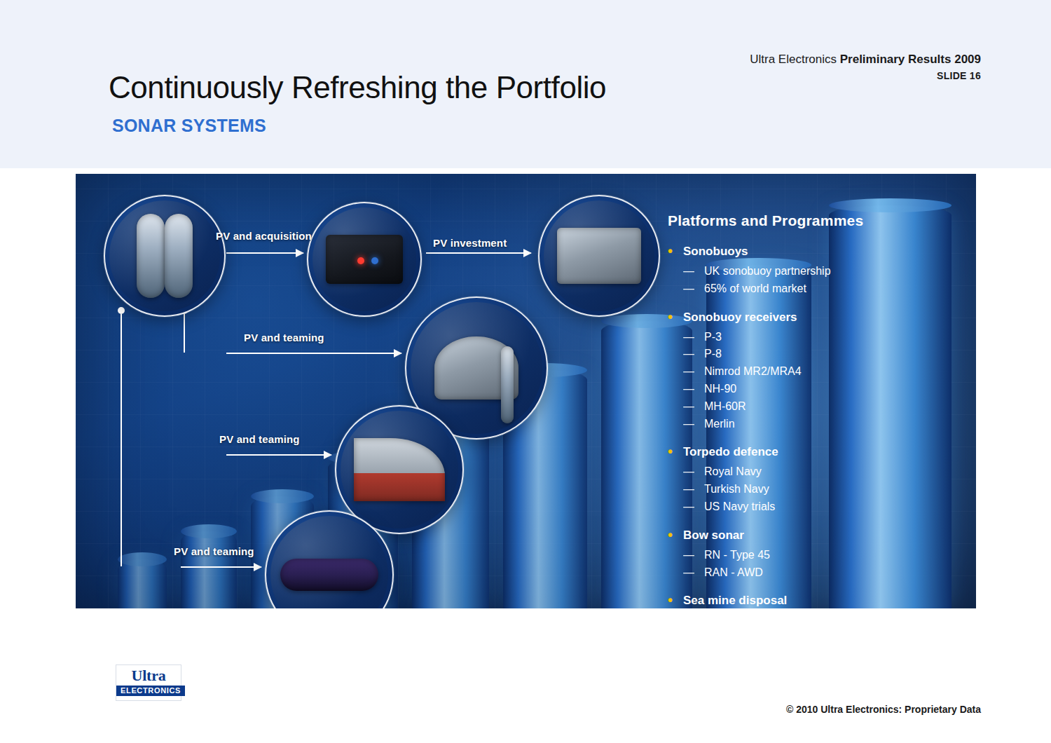Ultra Electronics Preliminary Results 2009
SLIDE 16
Continuously Refreshing the Portfolio
SONAR SYSTEMS
PV and acquisition
PV investment
PV and teaming
PV and teaming
PV and teaming
Platforms and Programmes
Sonobuoys
UK sonobuoy partnership
65% of world market
Sonobuoy receivers
P-3
P-8
Nimrod MR2/MRA4
NH-90
MH-60R
Merlin
Torpedo defence
Royal Navy
Turkish Navy
US Navy trials
Bow sonar
RN - Type 45
RAN - AWD
Sea mine disposal
Royal Navy
Ultra ELECTRONICS
© 2010 Ultra Electronics: Proprietary Data